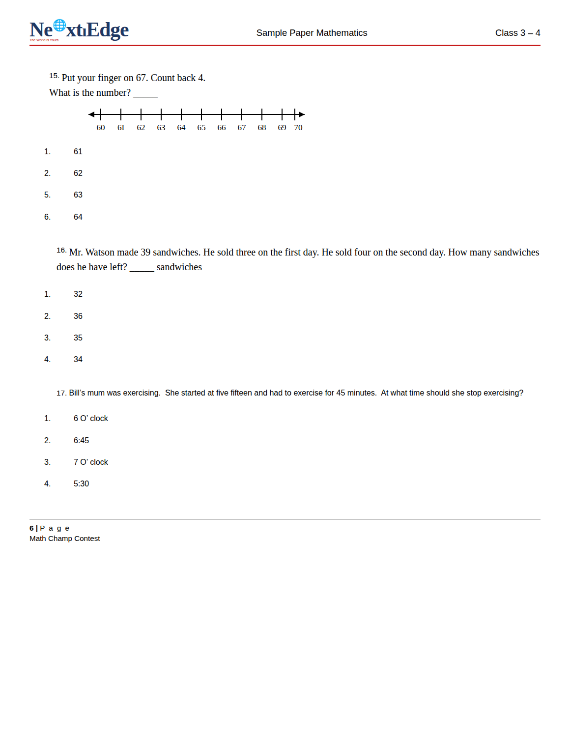Ne🌐xtı Edge The World is Yours
Sample Paper Mathematics
Class 3 – 4
15. Put your finger on 67. Count back 4.
What is the number? _____
60 6I 62 63 64 65 66 67 68 69 70
1. 61
2. 62
5. 63
6. 64
16. Mr. Watson made 39 sandwiches. He sold three on the first day. He sold four on the second day. How many sandwiches does he have left? _____ sandwiches
1. 32
2. 36
3. 35
4. 34
17. Bill’s mum was exercising. She started at five fifteen and had to exercise for 45 minutes. At what time should she stop exercising?
1. 6 O’ clock
2. 6:45
3. 7 O’ clock
4. 5:30
6 | P a g e
Math Champ Contest